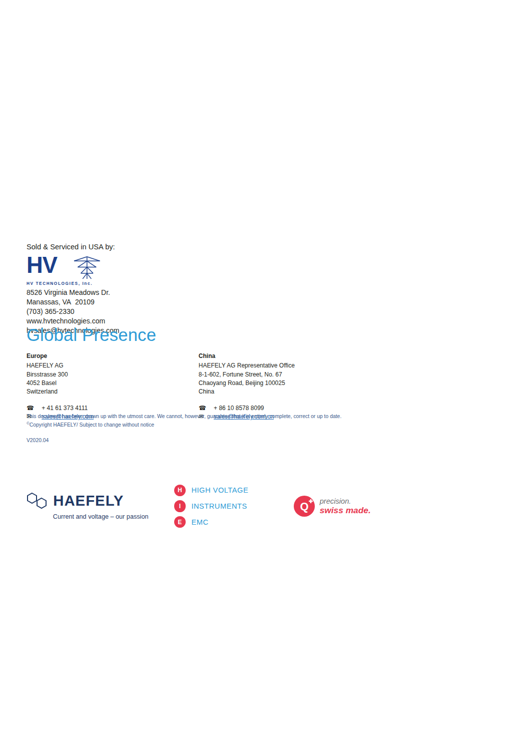Sold & Serviced in USA by:
HV HV TECHNOLOGIES, Inc.
8526 Virginia Meadows Dr.
Manassas, VA 20109
(703) 365-2330
www.hvtechnologies.com
hvsales@hvtechnologies.com
Global Presence
Europe
HAEFELY AG
Birsstrasse 300
4052 Basel
Switzerland
☎+ 41 61 373 4111
✉sales@haefely.com
China
HAEFELY AG Representative Office
8-1-602, Fortune Street, No. 67
Chaoyang Road, Beijing 100025
China
☎+ 86 10 8578 8099
✉sales@haefely.com.cn
This document has been drawn up with the utmost care. We cannot, however, guarantee that it is entirely complete, correct or up to date.
©Copyright HAEFELY/ Subject to change without notice
V2020.04
HAEFELY
Current and voltage – our passion
HHIGH VOLTAGE
IINSTRUMENTS
EEMC
Q
precision.
swiss made.